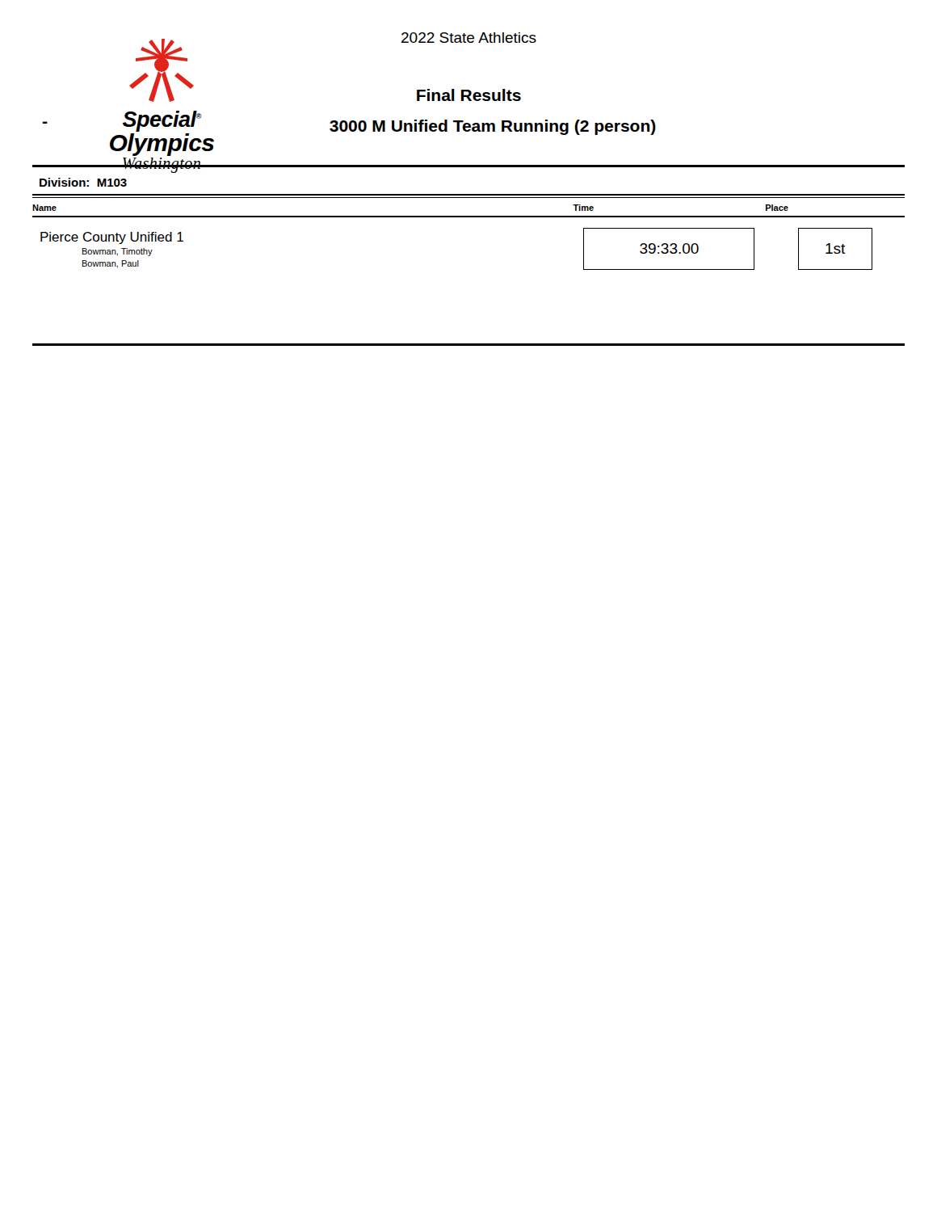Special®
Olympics
Washington
2022 State Athletics
Final Results
-3000 M Unified Team Running (2 person)
Division: M103
| Name | Time | Place |
| --- | --- | --- |
| Pierce County Unified 1 Bowman, Timothy Bowman, Paul | 39:33.00 | 1st |